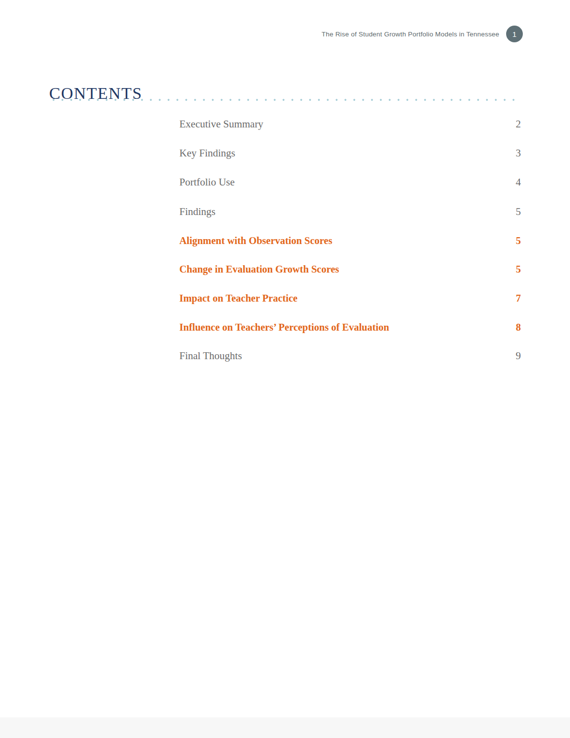The Rise of Student Growth Portfolio Models in Tennessee
1
CONTENTS
Executive Summary 2
Key Findings 3
Portfolio Use 4
Findings 5
Alignment with Observation Scores 5
Change in Evaluation Growth Scores 5
Impact on Teacher Practice 7
Influence on Teachers’ Perceptions of Evaluation 8
Final Thoughts 9